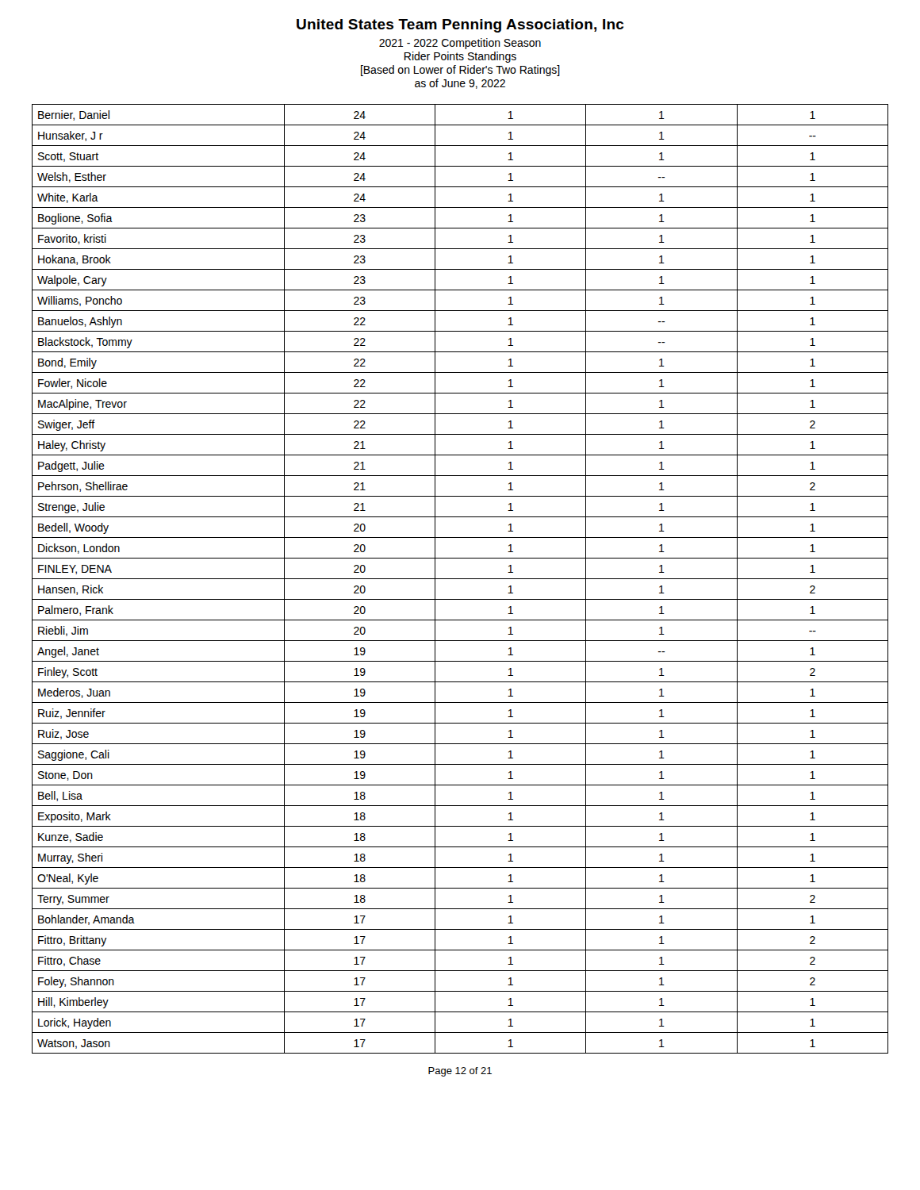United States Team Penning Association, Inc
2021 - 2022 Competition Season
Rider Points Standings
[Based on Lower of Rider's Two Ratings]
as of June 9, 2022
| Bernier, Daniel | 24 | 1 | 1 | 1 |
| Hunsaker, J r | 24 | 1 | 1 | -- |
| Scott, Stuart | 24 | 1 | 1 | 1 |
| Welsh, Esther | 24 | 1 | -- | 1 |
| White, Karla | 24 | 1 | 1 | 1 |
| Boglione, Sofia | 23 | 1 | 1 | 1 |
| Favorito, kristi | 23 | 1 | 1 | 1 |
| Hokana, Brook | 23 | 1 | 1 | 1 |
| Walpole, Cary | 23 | 1 | 1 | 1 |
| Williams, Poncho | 23 | 1 | 1 | 1 |
| Banuelos, Ashlyn | 22 | 1 | -- | 1 |
| Blackstock, Tommy | 22 | 1 | -- | 1 |
| Bond, Emily | 22 | 1 | 1 | 1 |
| Fowler, Nicole | 22 | 1 | 1 | 1 |
| MacAlpine, Trevor | 22 | 1 | 1 | 1 |
| Swiger, Jeff | 22 | 1 | 1 | 2 |
| Haley, Christy | 21 | 1 | 1 | 1 |
| Padgett, Julie | 21 | 1 | 1 | 1 |
| Pehrson, Shellirae | 21 | 1 | 1 | 2 |
| Strenge, Julie | 21 | 1 | 1 | 1 |
| Bedell, Woody | 20 | 1 | 1 | 1 |
| Dickson, London | 20 | 1 | 1 | 1 |
| FINLEY, DENA | 20 | 1 | 1 | 1 |
| Hansen, Rick | 20 | 1 | 1 | 2 |
| Palmero, Frank | 20 | 1 | 1 | 1 |
| Riebli, Jim | 20 | 1 | 1 | -- |
| Angel, Janet | 19 | 1 | -- | 1 |
| Finley, Scott | 19 | 1 | 1 | 2 |
| Mederos, Juan | 19 | 1 | 1 | 1 |
| Ruiz, Jennifer | 19 | 1 | 1 | 1 |
| Ruiz, Jose | 19 | 1 | 1 | 1 |
| Saggione, Cali | 19 | 1 | 1 | 1 |
| Stone, Don | 19 | 1 | 1 | 1 |
| Bell, Lisa | 18 | 1 | 1 | 1 |
| Exposito, Mark | 18 | 1 | 1 | 1 |
| Kunze, Sadie | 18 | 1 | 1 | 1 |
| Murray, Sheri | 18 | 1 | 1 | 1 |
| O'Neal, Kyle | 18 | 1 | 1 | 1 |
| Terry, Summer | 18 | 1 | 1 | 2 |
| Bohlander, Amanda | 17 | 1 | 1 | 1 |
| Fittro, Brittany | 17 | 1 | 1 | 2 |
| Fittro, Chase | 17 | 1 | 1 | 2 |
| Foley, Shannon | 17 | 1 | 1 | 2 |
| Hill, Kimberley | 17 | 1 | 1 | 1 |
| Lorick, Hayden | 17 | 1 | 1 | 1 |
| Watson, Jason | 17 | 1 | 1 | 1 |
Page 12 of 21